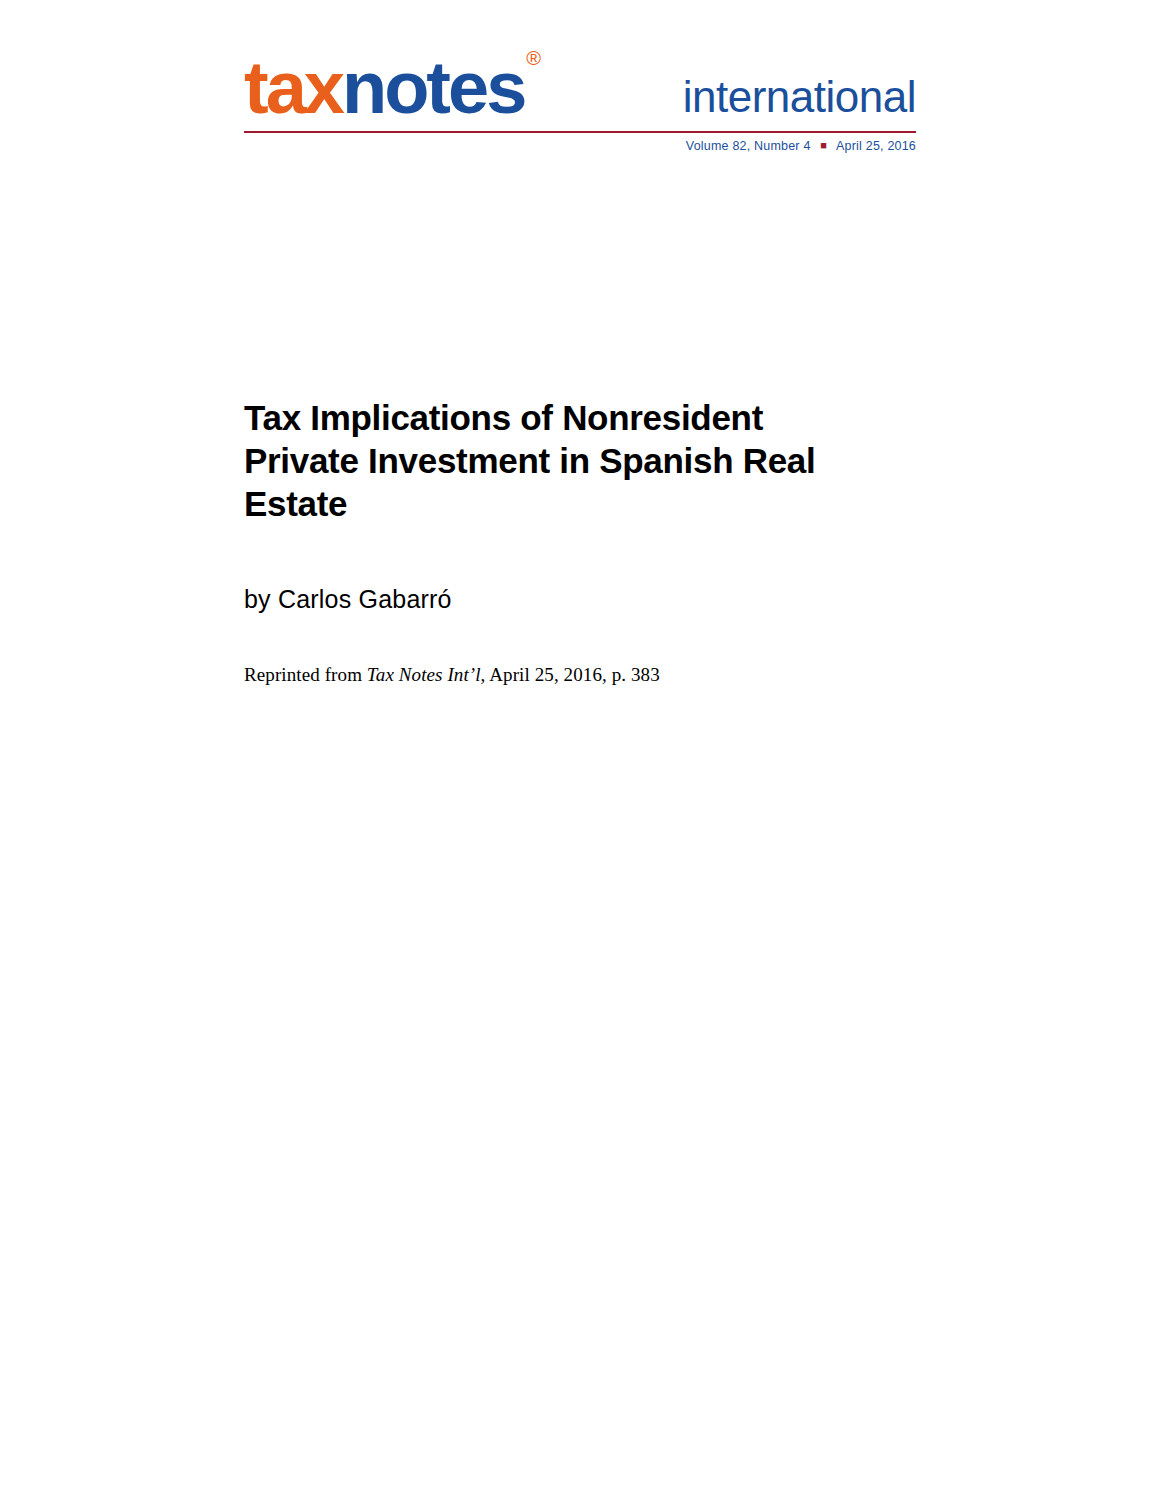tax notes®
international
Volume 82, Number 4 ■ April 25, 2016
Tax Implications of Nonresident Private Investment in Spanish Real Estate
by Carlos Gabarró
Reprinted from Tax Notes Int’l, April 25, 2016, p. 383